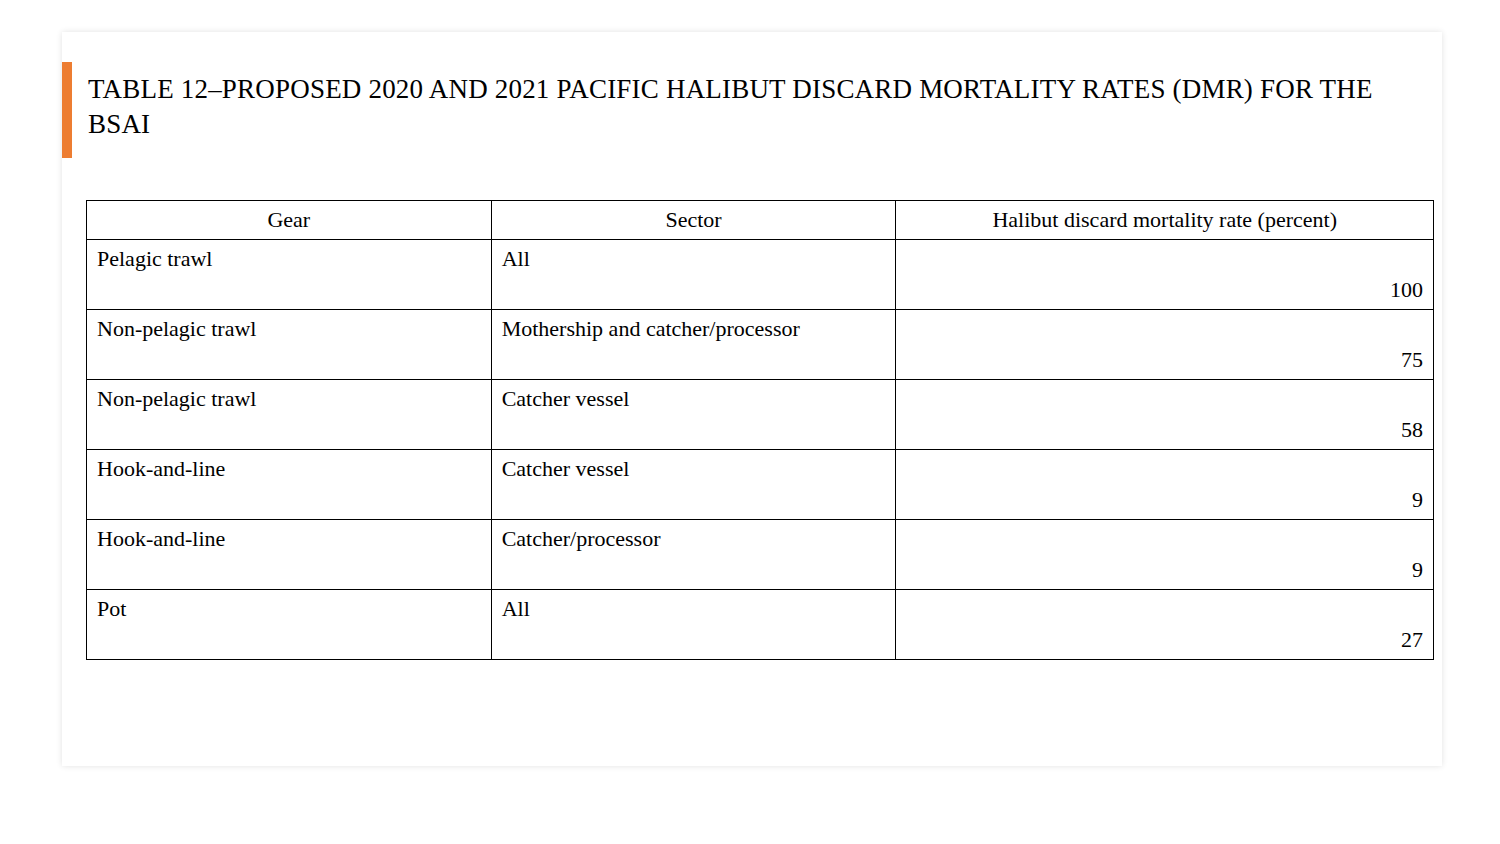TABLE 12–PROPOSED 2020 AND 2021 PACIFIC HALIBUT DISCARD MORTALITY RATES (DMR) FOR THE BSAI
| Gear | Sector | Halibut discard mortality rate (percent) |
| --- | --- | --- |
| Pelagic trawl | All | 100 |
| Non-pelagic trawl | Mothership and catcher/processor | 75 |
| Non-pelagic trawl | Catcher vessel | 58 |
| Hook-and-line | Catcher vessel | 9 |
| Hook-and-line | Catcher/processor | 9 |
| Pot | All | 27 |